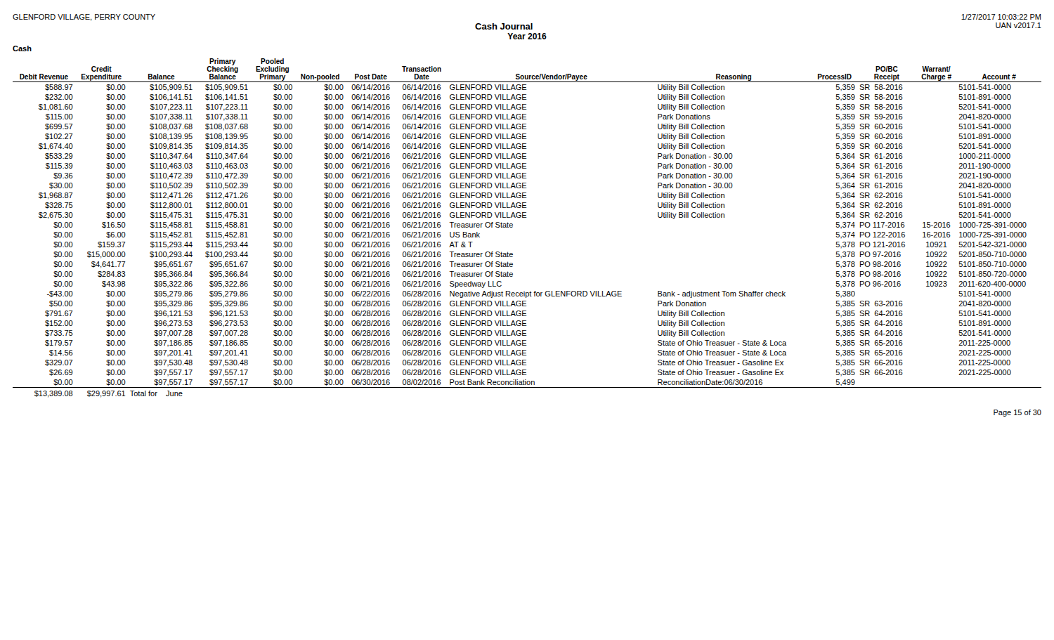1/27/2017 10:03:22 PM
GLENFORD VILLAGE, PERRY COUNTY
UAN v2017.1
Cash Journal
Year 2016
Cash
| Debit Revenue | Credit Expenditure | Balance | Primary Checking Balance | Pooled Excluding Primary | Non-pooled | Post Date | Transaction Date | Source/Vendor/Payee | Reasoning | ProcessID | PO/BC Receipt | Warrant/ Charge # | Account # |
| --- | --- | --- | --- | --- | --- | --- | --- | --- | --- | --- | --- | --- | --- |
| $588.97 | $0.00 | $105,909.51 | $105,909.51 | $0.00 | $0.00 | 06/14/2016 | 06/14/2016 | GLENFORD VILLAGE | Utility Bill Collection | 5,359 | SR 58-2016 | | 5101-541-0000 |
| $232.00 | $0.00 | $106,141.51 | $106,141.51 | $0.00 | $0.00 | 06/14/2016 | 06/14/2016 | GLENFORD VILLAGE | Utility Bill Collection | 5,359 | SR 58-2016 | | 5101-891-0000 |
| $1,081.60 | $0.00 | $107,223.11 | $107,223.11 | $0.00 | $0.00 | 06/14/2016 | 06/14/2016 | GLENFORD VILLAGE | Utility Bill Collection | 5,359 | SR 58-2016 | | 5201-541-0000 |
| $115.00 | $0.00 | $107,338.11 | $107,338.11 | $0.00 | $0.00 | 06/14/2016 | 06/14/2016 | GLENFORD VILLAGE | Park Donations | 5,359 | SR 59-2016 | | 2041-820-0000 |
| $699.57 | $0.00 | $108,037.68 | $108,037.68 | $0.00 | $0.00 | 06/14/2016 | 06/14/2016 | GLENFORD VILLAGE | Utility Bill Collection | 5,359 | SR 60-2016 | | 5101-541-0000 |
| $102.27 | $0.00 | $108,139.95 | $108,139.95 | $0.00 | $0.00 | 06/14/2016 | 06/14/2016 | GLENFORD VILLAGE | Utility Bill Collection | 5,359 | SR 60-2016 | | 5101-891-0000 |
| $1,674.40 | $0.00 | $109,814.35 | $109,814.35 | $0.00 | $0.00 | 06/14/2016 | 06/14/2016 | GLENFORD VILLAGE | Utility Bill Collection | 5,359 | SR 60-2016 | | 5201-541-0000 |
| $533.29 | $0.00 | $110,347.64 | $110,347.64 | $0.00 | $0.00 | 06/21/2016 | 06/21/2016 | GLENFORD VILLAGE | Park Donation - 30.00 | 5,364 | SR 61-2016 | | 1000-211-0000 |
| $115.39 | $0.00 | $110,463.03 | $110,463.03 | $0.00 | $0.00 | 06/21/2016 | 06/21/2016 | GLENFORD VILLAGE | Park Donation - 30.00 | 5,364 | SR 61-2016 | | 2011-190-0000 |
| $9.36 | $0.00 | $110,472.39 | $110,472.39 | $0.00 | $0.00 | 06/21/2016 | 06/21/2016 | GLENFORD VILLAGE | Park Donation - 30.00 | 5,364 | SR 61-2016 | | 2021-190-0000 |
| $30.00 | $0.00 | $110,502.39 | $110,502.39 | $0.00 | $0.00 | 06/21/2016 | 06/21/2016 | GLENFORD VILLAGE | Park Donation - 30.00 | 5,364 | SR 61-2016 | | 2041-820-0000 |
| $1,968.87 | $0.00 | $112,471.26 | $112,471.26 | $0.00 | $0.00 | 06/21/2016 | 06/21/2016 | GLENFORD VILLAGE | Utility Bill Collection | 5,364 | SR 62-2016 | | 5101-541-0000 |
| $328.75 | $0.00 | $112,800.01 | $112,800.01 | $0.00 | $0.00 | 06/21/2016 | 06/21/2016 | GLENFORD VILLAGE | Utility Bill Collection | 5,364 | SR 62-2016 | | 5101-891-0000 |
| $2,675.30 | $0.00 | $115,475.31 | $115,475.31 | $0.00 | $0.00 | 06/21/2016 | 06/21/2016 | GLENFORD VILLAGE | Utility Bill Collection | 5,364 | SR 62-2016 | | 5201-541-0000 |
| $0.00 | $16.50 | $115,458.81 | $115,458.81 | $0.00 | $0.00 | 06/21/2016 | 06/21/2016 | Treasurer Of State | | 5,374 | PO 117-2016 | 15-2016 | 1000-725-391-0000 |
| $0.00 | $6.00 | $115,452.81 | $115,452.81 | $0.00 | $0.00 | 06/21/2016 | 06/21/2016 | US Bank | | 5,374 | PO 122-2016 | 16-2016 | 1000-725-391-0000 |
| $0.00 | $159.37 | $115,293.44 | $115,293.44 | $0.00 | $0.00 | 06/21/2016 | 06/21/2016 | AT & T | | 5,378 | PO 121-2016 | 10921 | 5201-542-321-0000 |
| $0.00 | $15,000.00 | $100,293.44 | $100,293.44 | $0.00 | $0.00 | 06/21/2016 | 06/21/2016 | Treasurer Of State | | 5,378 | PO 97-2016 | 10922 | 5201-850-710-0000 |
| $0.00 | $4,641.77 | $95,651.67 | $95,651.67 | $0.00 | $0.00 | 06/21/2016 | 06/21/2016 | Treasurer Of State | | 5,378 | PO 98-2016 | 10922 | 5101-850-710-0000 |
| $0.00 | $284.83 | $95,366.84 | $95,366.84 | $0.00 | $0.00 | 06/21/2016 | 06/21/2016 | Treasurer Of State | | 5,378 | PO 98-2016 | 10922 | 5101-850-720-0000 |
| $0.00 | $43.98 | $95,322.86 | $95,322.86 | $0.00 | $0.00 | 06/21/2016 | 06/21/2016 | Speedway LLC | | 5,378 | PO 96-2016 | 10923 | 2011-620-400-0000 |
| -$43.00 | $0.00 | $95,279.86 | $95,279.86 | $0.00 | $0.00 | 06/22/2016 | 06/28/2016 | Negative Adjust Receipt for GLENFORD VILLAGE | Bank - adjustment Tom Shaffer check | 5,380 | | | 5101-541-0000 |
| $50.00 | $0.00 | $95,329.86 | $95,329.86 | $0.00 | $0.00 | 06/28/2016 | 06/28/2016 | GLENFORD VILLAGE | Park Donation | 5,385 | SR 63-2016 | | 2041-820-0000 |
| $791.67 | $0.00 | $96,121.53 | $96,121.53 | $0.00 | $0.00 | 06/28/2016 | 06/28/2016 | GLENFORD VILLAGE | Utility Bill Collection | 5,385 | SR 64-2016 | | 5101-541-0000 |
| $152.00 | $0.00 | $96,273.53 | $96,273.53 | $0.00 | $0.00 | 06/28/2016 | 06/28/2016 | GLENFORD VILLAGE | Utility Bill Collection | 5,385 | SR 64-2016 | | 5101-891-0000 |
| $733.75 | $0.00 | $97,007.28 | $97,007.28 | $0.00 | $0.00 | 06/28/2016 | 06/28/2016 | GLENFORD VILLAGE | Utility Bill Collection | 5,385 | SR 64-2016 | | 5201-541-0000 |
| $179.57 | $0.00 | $97,186.85 | $97,186.85 | $0.00 | $0.00 | 06/28/2016 | 06/28/2016 | GLENFORD VILLAGE | State of Ohio Treasuer - State & Loca | 5,385 | SR 65-2016 | | 2011-225-0000 |
| $14.56 | $0.00 | $97,201.41 | $97,201.41 | $0.00 | $0.00 | 06/28/2016 | 06/28/2016 | GLENFORD VILLAGE | State of Ohio Treasuer - State & Loca | 5,385 | SR 65-2016 | | 2021-225-0000 |
| $329.07 | $0.00 | $97,530.48 | $97,530.48 | $0.00 | $0.00 | 06/28/2016 | 06/28/2016 | GLENFORD VILLAGE | State of Ohio Treasuer - Gasoline Ex | 5,385 | SR 66-2016 | | 2011-225-0000 |
| $26.69 | $0.00 | $97,557.17 | $97,557.17 | $0.00 | $0.00 | 06/28/2016 | 06/28/2016 | GLENFORD VILLAGE | State of Ohio Treasuer - Gasoline Ex | 5,385 | SR 66-2016 | | 2021-225-0000 |
| $0.00 | $0.00 | $97,557.17 | $97,557.17 | $0.00 | $0.00 | 06/30/2016 | 08/02/2016 | Post Bank Reconciliation | ReconciliationDate:06/30/2016 | 5,499 | | | |
| $13,389.08 | $29,997.61 | Total for June | | | | | | | | | | | |
Page 15 of 30